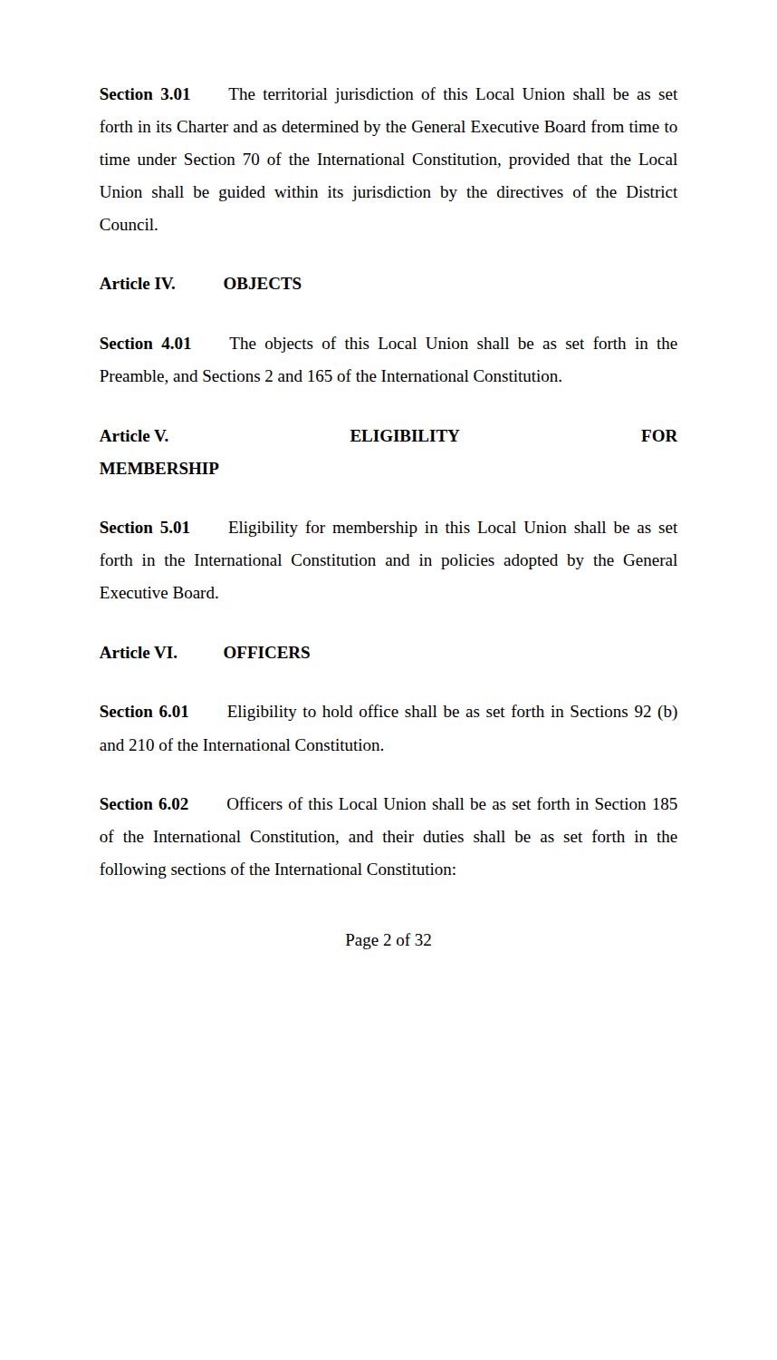Section 3.01 The territorial jurisdiction of this Local Union shall be as set forth in its Charter and as determined by the General Executive Board from time to time under Section 70 of the International Constitution, provided that the Local Union shall be guided within its jurisdiction by the directives of the District Council.
Article IV. OBJECTS
Section 4.01 The objects of this Local Union shall be as set forth in the Preamble, and Sections 2 and 165 of the International Constitution.
Article V. ELIGIBILITY FOR
MEMBERSHIP
Section 5.01 Eligibility for membership in this Local Union shall be as set forth in the International Constitution and in policies adopted by the General Executive Board.
Article VI. OFFICERS
Section 6.01 Eligibility to hold office shall be as set forth in Sections 92 (b) and 210 of the International Constitution.
Section 6.02 Officers of this Local Union shall be as set forth in Section 185 of the International Constitution, and their duties shall be as set forth in the following sections of the International Constitution:
Page 2 of 32